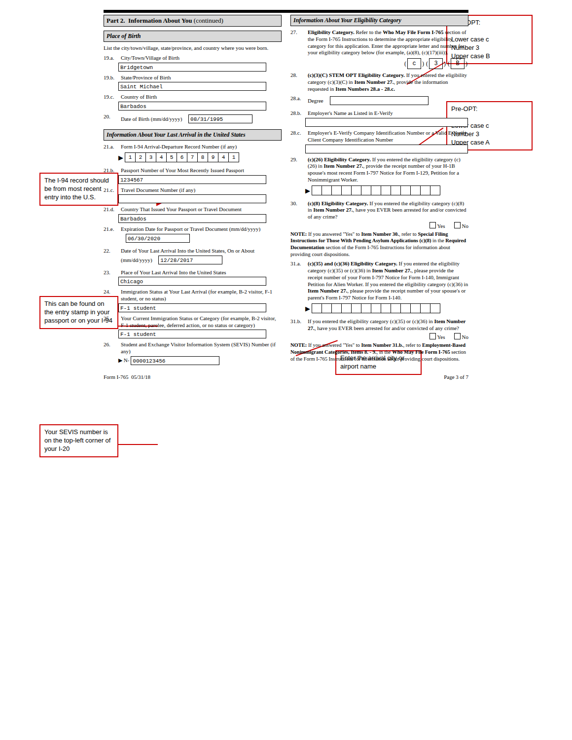The I-94 record should be from most recent entry into the U.S.
▶
This can be found on the entry stamp in your passport or on your I-94
Your SEVIS number is on the top-left corner of your I-20
Post-OPT:
Lower case c
Number 3
Upper case B
Pre-OPT:
Lower case c
Number 3
Upper case A
Enter the arrival city or airport name
Part 2. Information About You (continued)
Place of Birth
List the city/town/village, state/province, and country where you were born.
19.a. City/Town/Village of Birth
Bridgetown
19.b. State/Province of Birth
Saint Michael
19.c. Country of Birth
Barbados
20. Date of Birth (mm/dd/yyyy) 08/31/1995
Information About Your Last Arrival in the United States
21.a. Form I-94 Arrival-Departure Record Number (if any)
▶
1
2
3
4
5
6
7
8
9
4
1
21.b. Passport Number of Your Most Recently Issued Passport
1234567
21.c. Travel Document Number (if any)
21.d. Country That Issued Your Passport or Travel Document
Barbados
21.e. Expiration Date for Passport or Travel Document (mm/dd/yyyy) 06/30/2020
22. Date of Your Last Arrival Into the United States, On or About (mm/dd/yyyy) 12/28/2017
23. Place of Your Last Arrival Into the United States
Chicago
24. Immigration Status at Your Last Arrival (for example, B-2 visitor, F-1 student, or no status)
F-1 student
25. Your Current Immigration Status or Category (for example, B-2 visitor, F-1 student, parolee, deferred action, or no status or category)
F-1 student
26. Student and Exchange Visitor Information System (SEVIS) Number (if any)
▶ N-
0000123456
Information About Your Eligibility Category
27. Eligibility Category. Refer to the Who May File Form I-765 section of the Form I-765 Instructions to determine the appropriate eligibility category for this application. Enter the appropriate letter and number for your eligibility category below (for example, (a)(8), (c)(17)(iii)).
(
c
) (
3
) (
B
)
28.(c)(3)(C) STEM OPT Eligibility Category. If you entered the eligibility category (c)(3)(C) in Item Number 27., provide the information requested in Item Numbers 28.a - 28.c.
28.a. Degree
28.b. Employer's Name as Listed in E-Verify
28.c. Employer's E-Verify Company Identification Number or a Valid E-Verify Client Company Identification Number
29.(c)(26) Eligibility Category. If you entered the eligibility category (c)(26) in Item Number 27., provide the receipt number of your H-1B spouse's most recent Form I-797 Notice for Form I-129, Petition for a Nonimmigrant Worker.
▶
30.(c)(8) Eligibility Category. If you entered the eligibility category (c)(8) in Item Number 27., have you EVER been arrested for and/or convicted of any crime?
Yes No
NOTE: If you answered "Yes" to Item Number 30., refer to Special Filing Instructions for Those With Pending Asylum Applications (c)(8) in the Required Documentation section of the Form I-765 Instructions for information about providing court dispositions.
31.a.(c)(35) and (c)(36) Eligibility Category. If you entered the eligibility category (c)(35) or (c)(36) in Item Number 27., please provide the receipt number of your Form I-797 Notice for Form I-140, Immigrant Petition for Alien Worker. If you entered the eligibility category (c)(36) in Item Number 27., please provide the receipt number of your spouse's or parent's Form I-797 Notice for Form I-140.
▶
31.b. If you entered the eligibility category (c)(35) or (c)(36) in Item Number 27., have you EVER been arrested for and/or convicted of any crime?
Yes No
NOTE: If you answered "Yes" to Item Number 31.b., refer to Employment-Based Nonimmigrant Categories, Items 8. - 9., in the Who May File Form I-765 section of the Form I-765 Instructions for information about providing court dispositions.
Form I-765 05/31/18 Page 3 of 7